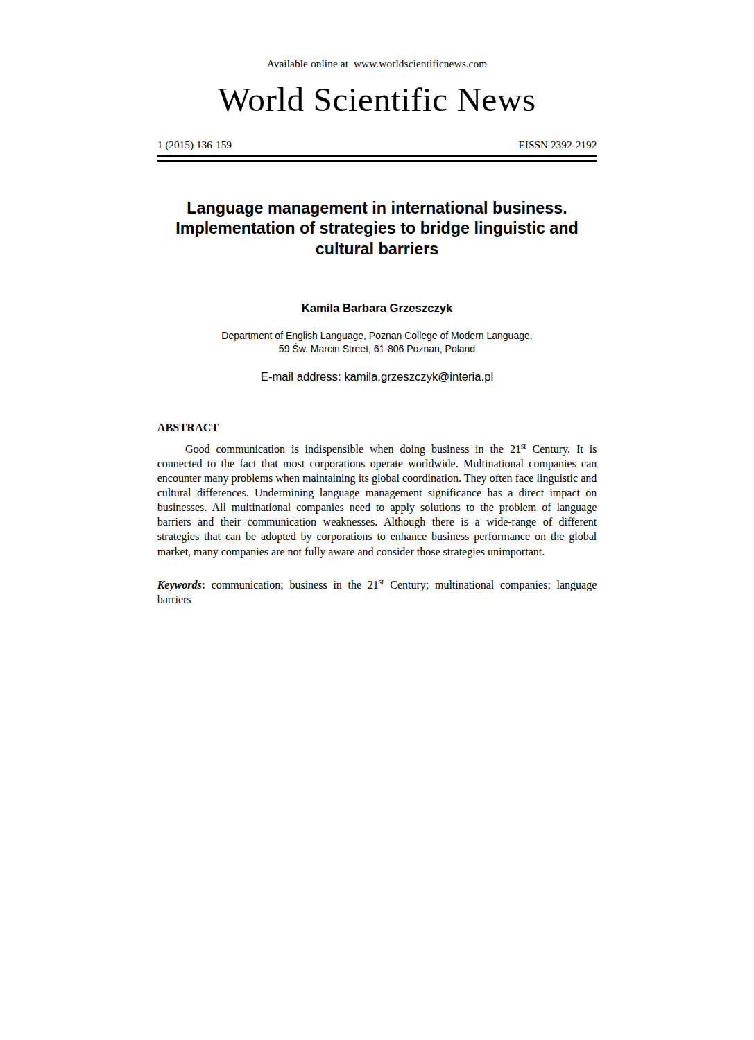Available online at www.worldscientificnews.com
World Scientific News
1 (2015) 136-159 EISSN 2392-2192
Language management in international business.
Implementation of strategies to bridge linguistic and
cultural barriers
Kamila Barbara Grzeszczyk
Department of English Language, Poznan College of Modern Language,
59 Św. Marcin Street, 61-806 Poznan, Poland
E-mail address: kamila.grzeszczyk@interia.pl
ABSTRACT
Good communication is indispensible when doing business in the 21st Century. It is connected to the fact that most corporations operate worldwide. Multinational companies can encounter many problems when maintaining its global coordination. They often face linguistic and cultural differences. Undermining language management significance has a direct impact on businesses. All multinational companies need to apply solutions to the problem of language barriers and their communication weaknesses. Although there is a wide-range of different strategies that can be adopted by corporations to enhance business performance on the global market, many companies are not fully aware and consider those strategies unimportant.
Keywords: communication; business in the 21st Century; multinational companies; language barriers